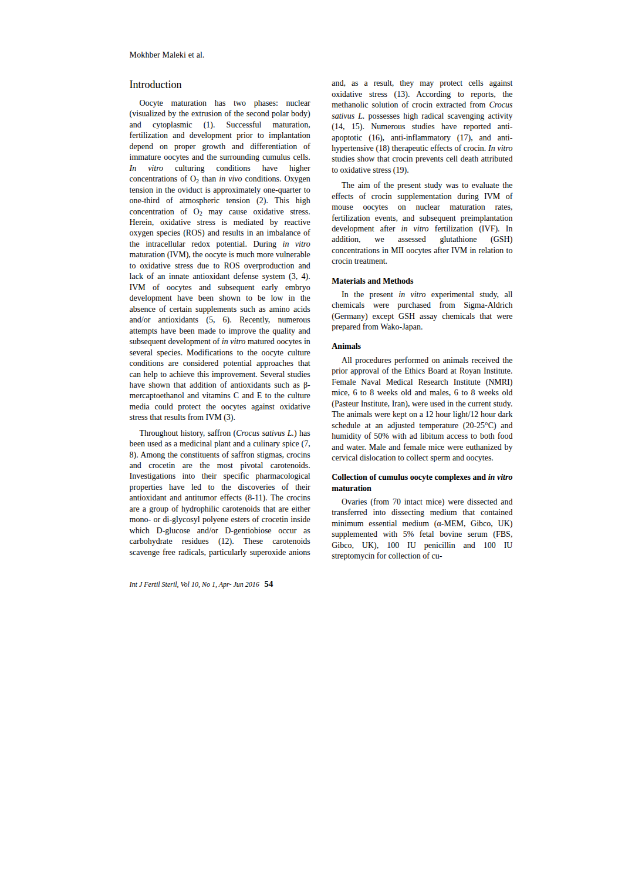Mokhber Maleki et al.
Introduction
Oocyte maturation has two phases: nuclear (visualized by the extrusion of the second polar body) and cytoplasmic (1). Successful maturation, fertilization and development prior to implantation depend on proper growth and differentiation of immature oocytes and the surrounding cumulus cells. In vitro culturing conditions have higher concentrations of O2 than in vivo conditions. Oxygen tension in the oviduct is approximately one-quarter to one-third of atmospheric tension (2). This high concentration of O2 may cause oxidative stress. Herein, oxidative stress is mediated by reactive oxygen species (ROS) and results in an imbalance of the intracellular redox potential. During in vitro maturation (IVM), the oocyte is much more vulnerable to oxidative stress due to ROS overproduction and lack of an innate antioxidant defense system (3, 4). IVM of oocytes and subsequent early embryo development have been shown to be low in the absence of certain supplements such as amino acids and/or antioxidants (5, 6). Recently, numerous attempts have been made to improve the quality and subsequent development of in vitro matured oocytes in several species. Modifications to the oocyte culture conditions are considered potential approaches that can help to achieve this improvement. Several studies have shown that addition of antioxidants such as β-mercaptoethanol and vitamins C and E to the culture media could protect the oocytes against oxidative stress that results from IVM (3).
Throughout history, saffron (Crocus sativus L.) has been used as a medicinal plant and a culinary spice (7, 8). Among the constituents of saffron stigmas, crocins and crocetin are the most pivotal carotenoids. Investigations into their specific pharmacological properties have led to the discoveries of their antioxidant and antitumor effects (8-11). The crocins are a group of hydrophilic carotenoids that are either mono- or di-glycosyl polyene esters of crocetin inside which D-glucose and/or D-gentiobiose occur as carbohydrate residues (12). These carotenoids scavenge free radicals, particularly superoxide anions and, as a result, they may protect cells against oxidative stress (13). According to reports, the methanolic solution of crocin extracted from Crocus sativus L. possesses high radical scavenging activity (14, 15). Numerous studies have reported anti-apoptotic (16), anti-inflammatory (17), and anti-hypertensive (18) therapeutic effects of crocin. In vitro studies show that crocin prevents cell death attributed to oxidative stress (19).
The aim of the present study was to evaluate the effects of crocin supplementation during IVM of mouse oocytes on nuclear maturation rates, fertilization events, and subsequent preimplantation development after in vitro fertilization (IVF). In addition, we assessed glutathione (GSH) concentrations in MII oocytes after IVM in relation to crocin treatment.
Materials and Methods
In the present in vitro experimental study, all chemicals were purchased from Sigma-Aldrich (Germany) except GSH assay chemicals that were prepared from Wako-Japan.
Animals
All procedures performed on animals received the prior approval of the Ethics Board at Royan Institute. Female Naval Medical Research Institute (NMRI) mice, 6 to 8 weeks old and males, 6 to 8 weeks old (Pasteur Institute, Iran), were used in the current study. The animals were kept on a 12 hour light/12 hour dark schedule at an adjusted temperature (20-25°C) and humidity of 50% with ad libitum access to both food and water. Male and female mice were euthanized by cervical dislocation to collect sperm and oocytes.
Collection of cumulus oocyte complexes and in vitro maturation
Ovaries (from 70 intact mice) were dissected and transferred into dissecting medium that contained minimum essential medium (α-MEM, Gibco, UK) supplemented with 5% fetal bovine serum (FBS, Gibco, UK), 100 IU penicillin and 100 IU streptomycin for collection of cu-
Int J Fertil Steril, Vol 10, No 1, Apr- Jun 201654